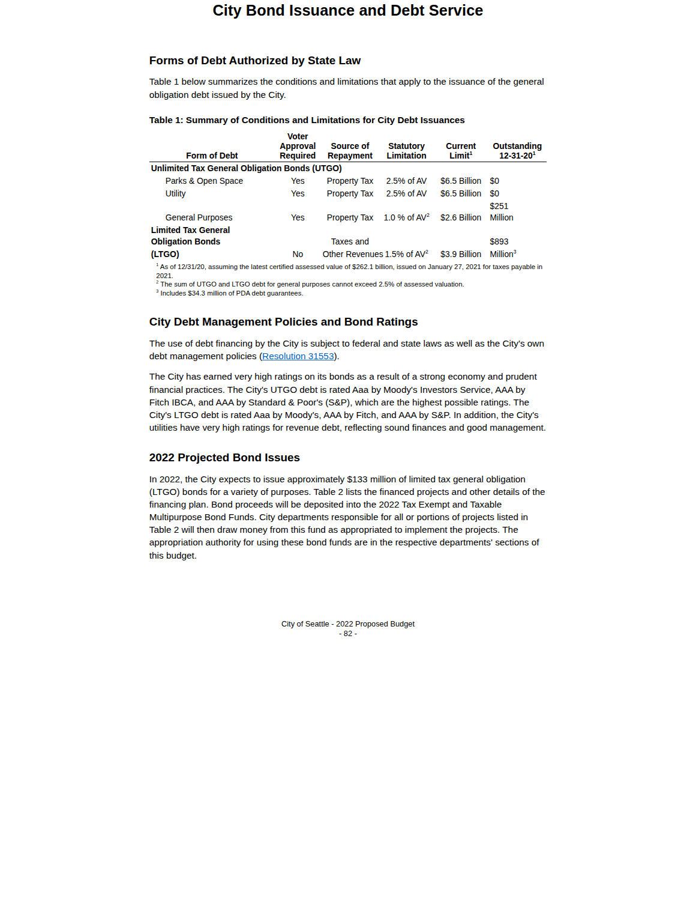City Bond Issuance and Debt Service
Forms of Debt Authorized by State Law
Table 1 below summarizes the conditions and limitations that apply to the issuance of the general obligation debt issued by the City.
Table 1: Summary of Conditions and Limitations for City Debt Issuances
| Form of Debt | Voter Approval Required | Source of Repayment | Statutory Limitation | Current Limit 1 | Outstanding 12-31-20 1 |
| --- | --- | --- | --- | --- | --- |
| Unlimited Tax General Obligation Bonds (UTGO) |
| Parks & Open Space | Yes | Property Tax | 2.5% of AV | $6.5 Billion | $0 |
| Utility | Yes | Property Tax | 2.5% of AV | $6.5 Billion | $0 |
| General Purposes | Yes | Property Tax | 1.0 % of AV 2 | $2.6 Billion | $251 Million |
| Limited Tax General Obligation Bonds | | Taxes and | | | $893 |
| (LTGO) | No | Other Revenues | 1.5% of AV 2 | $3.9 Billion | Million 3 |
1 As of 12/31/20, assuming the latest certified assessed value of $262.1 billion, issued on January 27, 2021 for taxes payable in 2021.
2 The sum of UTGO and LTGO debt for general purposes cannot exceed 2.5% of assessed valuation.
3 Includes $34.3 million of PDA debt guarantees.
City Debt Management Policies and Bond Ratings
The use of debt financing by the City is subject to federal and state laws as well as the City's own debt management policies (Resolution 31553).
The City has earned very high ratings on its bonds as a result of a strong economy and prudent financial practices. The City's UTGO debt is rated Aaa by Moody's Investors Service, AAA by Fitch IBCA, and AAA by Standard & Poor's (S&P), which are the highest possible ratings. The City's LTGO debt is rated Aaa by Moody's, AAA by Fitch, and AAA by S&P. In addition, the City's utilities have very high ratings for revenue debt, reflecting sound finances and good management.
2022 Projected Bond Issues
In 2022, the City expects to issue approximately $133 million of limited tax general obligation (LTGO) bonds for a variety of purposes. Table 2 lists the financed projects and other details of the financing plan. Bond proceeds will be deposited into the 2022 Tax Exempt and Taxable Multipurpose Bond Funds. City departments responsible for all or portions of projects listed in Table 2 will then draw money from this fund as appropriated to implement the projects. The appropriation authority for using these bond funds are in the respective departments' sections of this budget.
City of Seattle - 2022 Proposed Budget
- 82 -